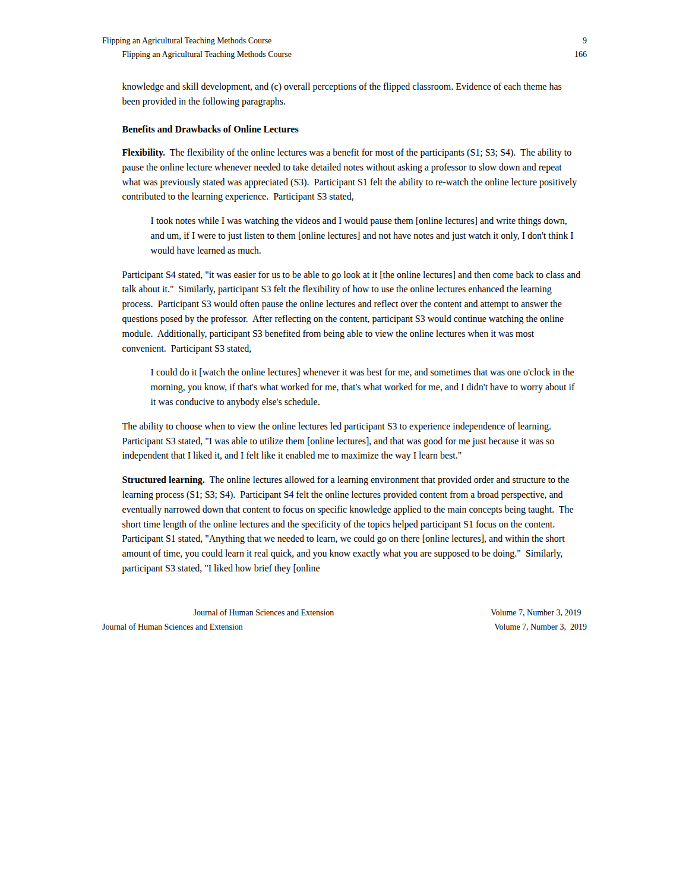Flipping an Agricultural Teaching Methods Course 9
Flipping an Agricultural Teaching Methods Course 166
knowledge and skill development, and (c) overall perceptions of the flipped classroom. Evidence of each theme has been provided in the following paragraphs.
Benefits and Drawbacks of Online Lectures
Flexibility. The flexibility of the online lectures was a benefit for most of the participants (S1; S3; S4). The ability to pause the online lecture whenever needed to take detailed notes without asking a professor to slow down and repeat what was previously stated was appreciated (S3). Participant S1 felt the ability to re-watch the online lecture positively contributed to the learning experience. Participant S3 stated,
I took notes while I was watching the videos and I would pause them [online lectures] and write things down, and um, if I were to just listen to them [online lectures] and not have notes and just watch it only, I don't think I would have learned as much.
Participant S4 stated, "it was easier for us to be able to go look at it [the online lectures] and then come back to class and talk about it." Similarly, participant S3 felt the flexibility of how to use the online lectures enhanced the learning process. Participant S3 would often pause the online lectures and reflect over the content and attempt to answer the questions posed by the professor. After reflecting on the content, participant S3 would continue watching the online module. Additionally, participant S3 benefited from being able to view the online lectures when it was most convenient. Participant S3 stated,
I could do it [watch the online lectures] whenever it was best for me, and sometimes that was one o'clock in the morning, you know, if that's what worked for me, that's what worked for me, and I didn't have to worry about if it was conducive to anybody else's schedule.
The ability to choose when to view the online lectures led participant S3 to experience independence of learning. Participant S3 stated, "I was able to utilize them [online lectures], and that was good for me just because it was so independent that I liked it, and I felt like it enabled me to maximize the way I learn best."
Structured learning. The online lectures allowed for a learning environment that provided order and structure to the learning process (S1; S3; S4). Participant S4 felt the online lectures provided content from a broad perspective, and eventually narrowed down that content to focus on specific knowledge applied to the main concepts being taught. The short time length of the online lectures and the specificity of the topics helped participant S1 focus on the content. Participant S1 stated, "Anything that we needed to learn, we could go on there [online lectures], and within the short amount of time, you could learn it real quick, and you know exactly what you are supposed to be doing." Similarly, participant S3 stated, "I liked how brief they [online
Journal of Human Sciences and Extension Volume 7, Number 3, 2019
Journal of Human Sciences and Extension Volume 7, Number 3, 2019